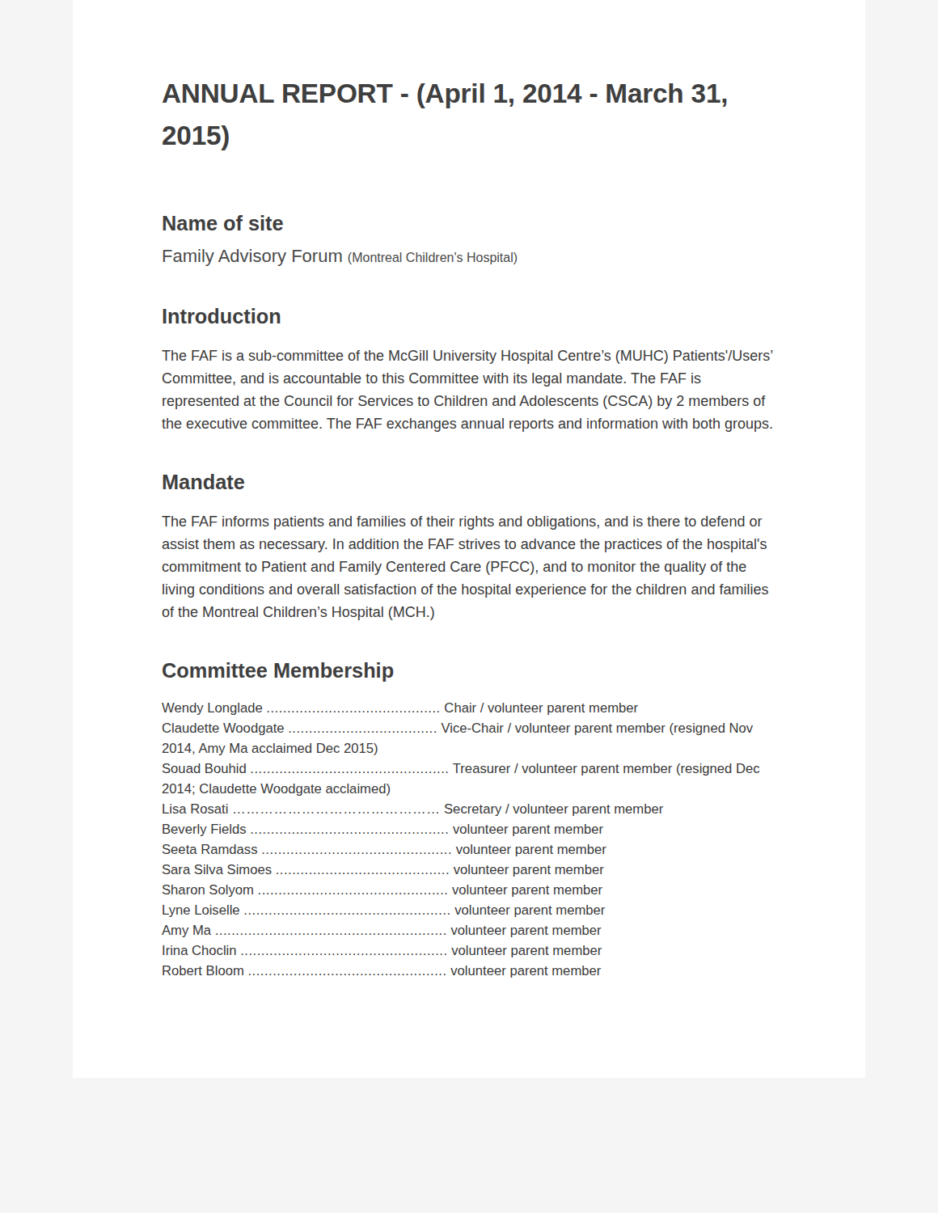ANNUAL REPORT - (April 1, 2014 - March 31, 2015)
Name of site
Family Advisory Forum (Montreal Children's Hospital)
Introduction
The FAF is a sub-committee of the McGill University Hospital Centre’s (MUHC) Patients'/Users’ Committee, and is accountable to this Committee with its legal mandate. The FAF is represented at the Council for Services to Children and Adolescents (CSCA) by 2 members of the executive committee. The FAF exchanges annual reports and information with both groups.
Mandate
The FAF informs patients and families of their rights and obligations, and is there to defend or assist them as necessary. In addition the FAF strives to advance the practices of the hospital's commitment to Patient and Family Centered Care (PFCC), and to monitor the quality of the living conditions and overall satisfaction of the hospital experience for the children and families of the Montreal Children’s Hospital (MCH.)
Committee Membership
Wendy Longlade .......................................... Chair / volunteer parent member
Claudette Woodgate .................................... Vice-Chair / volunteer parent member (resigned Nov 2014, Amy Ma acclaimed Dec 2015)
Souad Bouhid ................................................ Treasurer / volunteer parent member (resigned Dec 2014; Claudette Woodgate acclaimed)
Lisa Rosati ……………………………………… Secretary / volunteer parent member
Beverly Fields ................................................ volunteer parent member
Seeta Ramdass .............................................. volunteer parent member
Sara Silva Simoes .......................................... volunteer parent member
Sharon Solyom .............................................. volunteer parent member
Lyne Loiselle .................................................. volunteer parent member
Amy Ma ........................................................ volunteer parent member
Irina Choclin .................................................. volunteer parent member
Robert Bloom ................................................ volunteer parent member